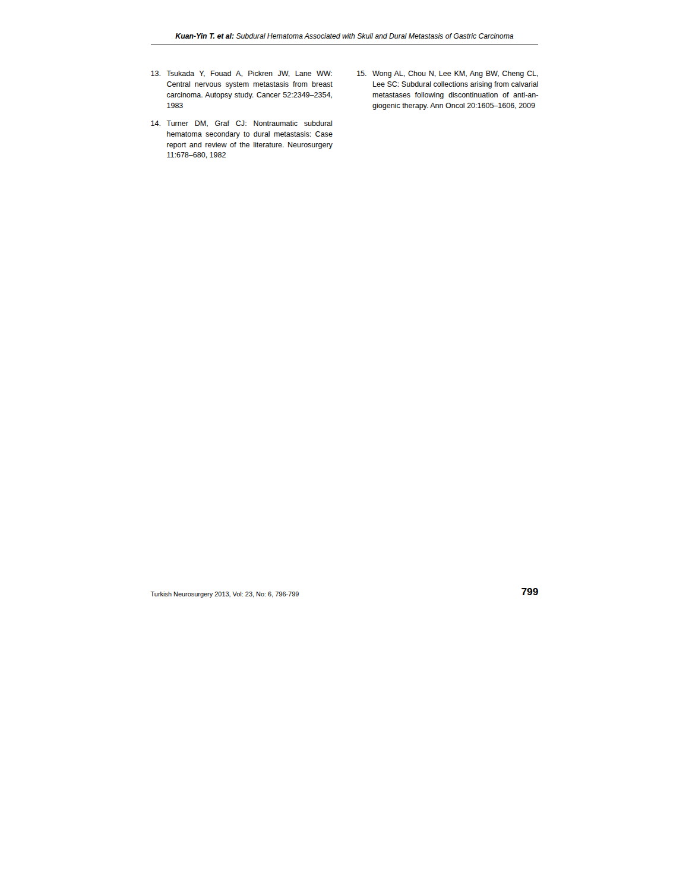Kuan-Yin T. et al: Subdural Hematoma Associated with Skull and Dural Metastasis of Gastric Carcinoma
13. Tsukada Y, Fouad A, Pickren JW, Lane WW: Central nervous system metastasis from breast carcinoma. Autopsy study. Cancer 52:2349–2354, 1983
14. Turner DM, Graf CJ: Nontraumatic subdural hematoma secondary to dural metastasis: Case report and review of the literature. Neurosurgery 11:678–680, 1982
15. Wong AL, Chou N, Lee KM, Ang BW, Cheng CL, Lee SC: Subdural collections arising from calvarial metastases following discontinuation of anti-angiogenic therapy. Ann Oncol 20:1605–1606, 2009
Turkish Neurosurgery 2013, Vol: 23, No: 6, 796-799
799